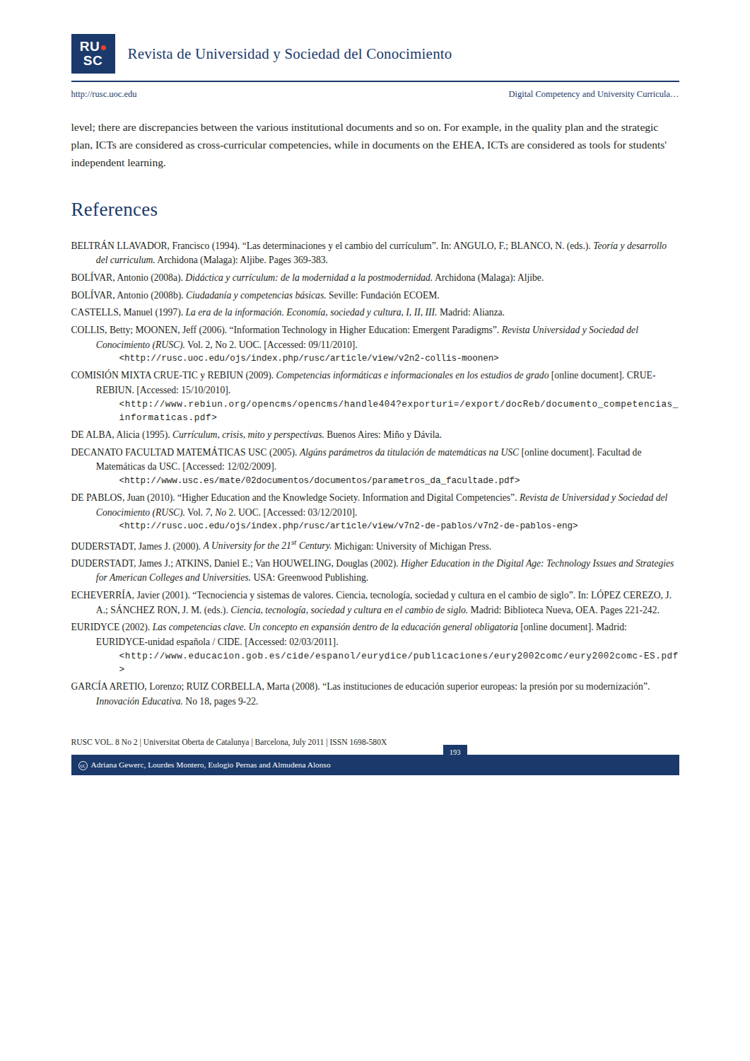RU SC
Revista de Universidad y Sociedad del Conocimiento
http://rusc.uoc.edu Digital Competency and University Curricula…
level; there are discrepancies between the various institutional documents and so on. For example, in the quality plan and the strategic plan, ICTs are considered as cross-curricular competencies, while in documents on the EHEA, ICTs are considered as tools for students' independent learning.
References
BELTRÁN LLAVADOR, Francisco (1994). “Las determinaciones y el cambio del currículum”. In: ANGULO, F.; BLANCO, N. (eds.). Teoría y desarrollo del curriculum. Archidona (Malaga): Aljibe. Pages 369-383.
BOLÍVAR, Antonio (2008a). Didáctica y currículum: de la modernidad a la postmodernidad. Archidona (Malaga): Aljibe.
BOLÍVAR, Antonio (2008b). Ciudadanía y competencias básicas. Seville: Fundación ECOEM.
CASTELLS, Manuel (1997). La era de la información. Economía, sociedad y cultura, I, II, III. Madrid: Alianza.
COLLIS, Betty; MOONEN, Jeff (2006). “Information Technology in Higher Education: Emergent Paradigms”. Revista Universidad y Sociedad del Conocimiento (RUSC). Vol. 2, No 2. UOC. [Accessed: 09/11/2010]. <http://rusc.uoc.edu/ojs/index.php/rusc/article/view/v2n2-collis-moonen>
COMISIÓN MIXTA CRUE-TIC y REBIUN (2009). Competencias informáticas e informacionales en los estudios de grado [online document]. CRUE-REBIUN. [Accessed: 15/10/2010]. <http://www.rebiun.org/opencms/opencms/handle404?exporturi=/export/docReb/documento_competencias_informaticas.pdf>
DE ALBA, Alicia (1995). Currículum, crisis, mito y perspectivas. Buenos Aires: Miño y Dávila.
DECANATO FACULTAD MATEMÁTICAS USC (2005). Algúns parámetros da titulación de matemáticas na USC [online document]. Facultad de Matemáticas da USC. [Accessed: 12/02/2009]. <http://www.usc.es/mate/02documentos/documentos/parametros_da_facultade.pdf>
DE PABLOS, Juan (2010). “Higher Education and the Knowledge Society. Information and Digital Competencies”. Revista de Universidad y Sociedad del Conocimiento (RUSC). Vol. 7, No 2. UOC. [Accessed: 03/12/2010]. <http://rusc.uoc.edu/ojs/index.php/rusc/article/view/v7n2-de-pablos/v7n2-de-pablos-eng>
DUDERSTADT, James J. (2000). A University for the 21st Century. Michigan: University of Michigan Press.
DUDERSTADT, James J.; ATKINS, Daniel E.; Van HOUWELING, Douglas (2002). Higher Education in the Digital Age: Technology Issues and Strategies for American Colleges and Universities. USA: Greenwood Publishing.
ECHEVERRÍA, Javier (2001). “Tecnociencia y sistemas de valores. Ciencia, tecnología, sociedad y cultura en el cambio de siglo”. In: LÓPEZ CEREZO, J. A.; SÁNCHEZ RON, J. M. (eds.). Ciencia, tecnología, sociedad y cultura en el cambio de siglo. Madrid: Biblioteca Nueva, OEA. Pages 221-242.
EURIDYCE (2002). Las competencias clave. Un concepto en expansión dentro de la educación general obligatoria [online document]. Madrid: EURIDYCE-unidad española / CIDE. [Accessed: 02/03/2011]. <http://www.educacion.gob.es/cide/espanol/eurydice/publicaciones/eury2002comc/eury2002comc-ES.pdf>
GARCÍA ARETIO, Lorenzo; RUIZ CORBELLA, Marta (2008). “Las instituciones de educación superior europeas: la presión por su modernización”. Innovación Educativa. No 18, pages 9-22.
RUSC VOL. 8 No 2 | Universitat Oberta de Catalunya | Barcelona, July 2011 | ISSN 1698-580X
193
cc Adriana Gewerc, Lourdes Montero, Eulogio Pernas and Almudena Alonso